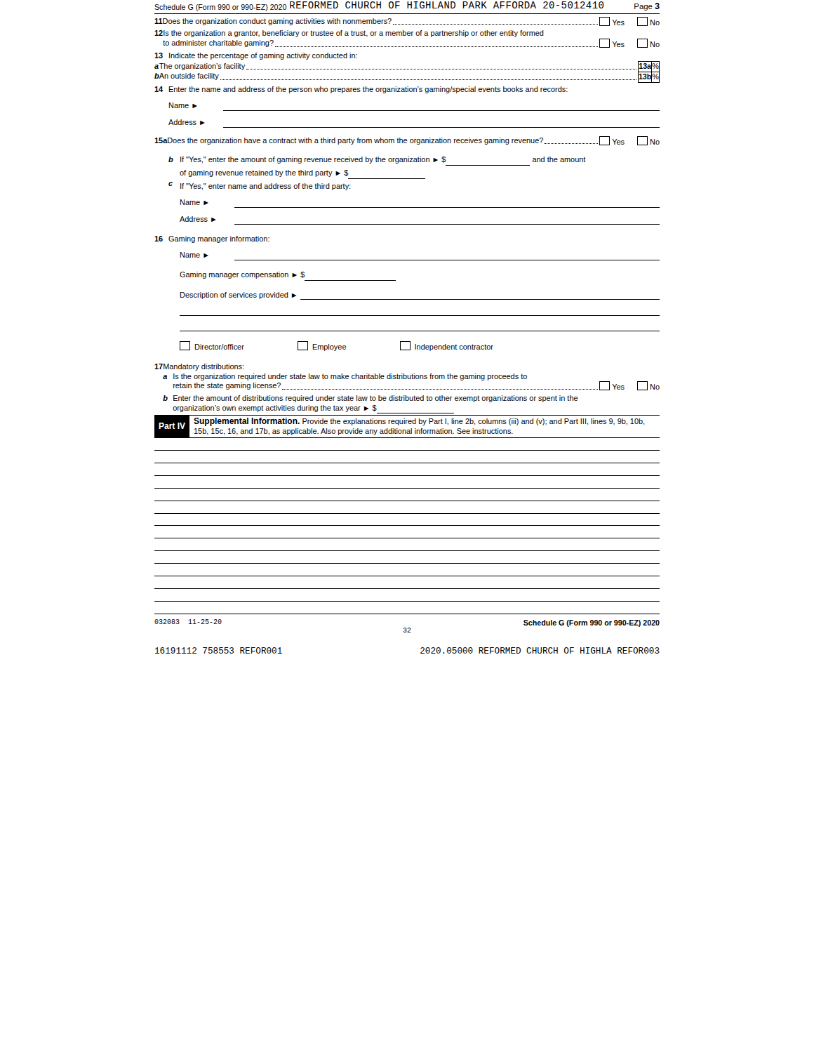Schedule G (Form 990 or 990-EZ) 2020
REFORMED CHURCH OF HIGHLAND PARK AFFORDA 20-5012410
Page 3
| 11 | Does the organization conduct gaming activities with nonmembers? | Yes No |
| 12 | Is the organization a grantor, beneficiary or trustee of a trust, or a member of a partnership or other entity formed | |
| | to administer charitable gaming? | Yes No |
| 13 | Indicate the percentage of gaming activity conducted in: |
| | a | The organization’s facility | 13a | % |
| | b | An outside facility | 13b | % |
| 14 | Enter the name and address of the person who prepares the organization’s gaming/special events books and records: |
Name ►
Address ►
| 15a | Does the organization have a contract with a third party from whom the organization receives gaming revenue? | Yes No |
| | b | If "Yes," enter the amount of gaming revenue received by the organization ► $ and the amount |
| | | of gaming revenue retained by the third party ► $ |
| | c | If "Yes," enter name and address of the third party: |
Name ►
Address ►
| 16 | Gaming manager information: |
Name ►
Gaming manager compensation ► $
Description of services provided ►
Director/officer Employee Independent contractor
| 17 | Mandatory distributions: | |
| | a Is the organization required under state law to make charitable distributions from the gaming proceeds to | |
| | retain the state gaming license? | Yes No |
| | b Enter the amount of distributions required under state law to be distributed to other exempt organizations or spent in the | |
| | organization’s own exempt activities during the tax year ► $ | |
Part IV
Supplemental Information. Provide the explanations required by Part I, line 2b, columns (iii) and (v); and Part III, lines 9, 9b, 10b,
15b, 15c, 16, and 17b, as applicable. Also provide any additional information. See instructions.
032083 11-25-20
Schedule G (Form 990 or 990-EZ) 2020
32
16191112 758553 REFOR001
2020.05000 REFORMED CHURCH OF HIGHLA REFOR003